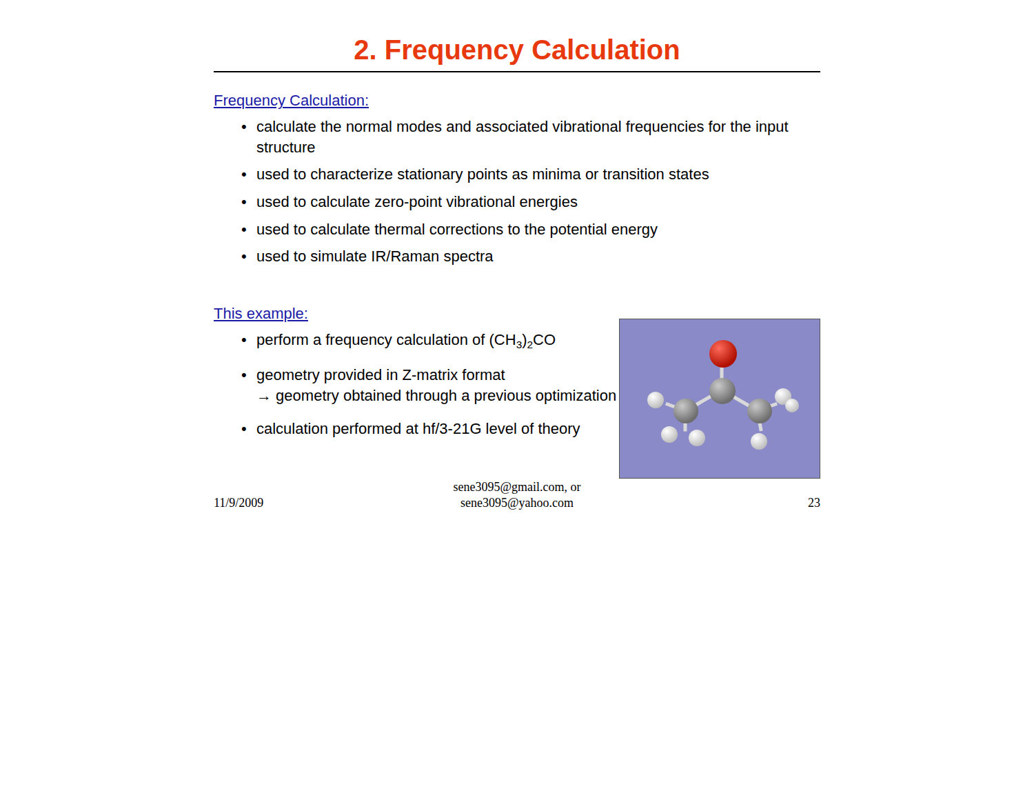2. Frequency Calculation
Frequency Calculation:
calculate the normal modes and associated vibrational frequencies for the input structure
used to characterize stationary points as minima or transition states
used to calculate zero-point vibrational energies
used to calculate thermal corrections to the potential energy
used to simulate IR/Raman spectra
This example:
perform a frequency calculation of (CH3)2CO
geometry provided in Z-matrix format
→ geometry obtained through a previous optimization
calculation performed at hf/3-21G level of theory
11/9/2009
sene3095@gmail.com, or
sene3095@yahoo.com
23